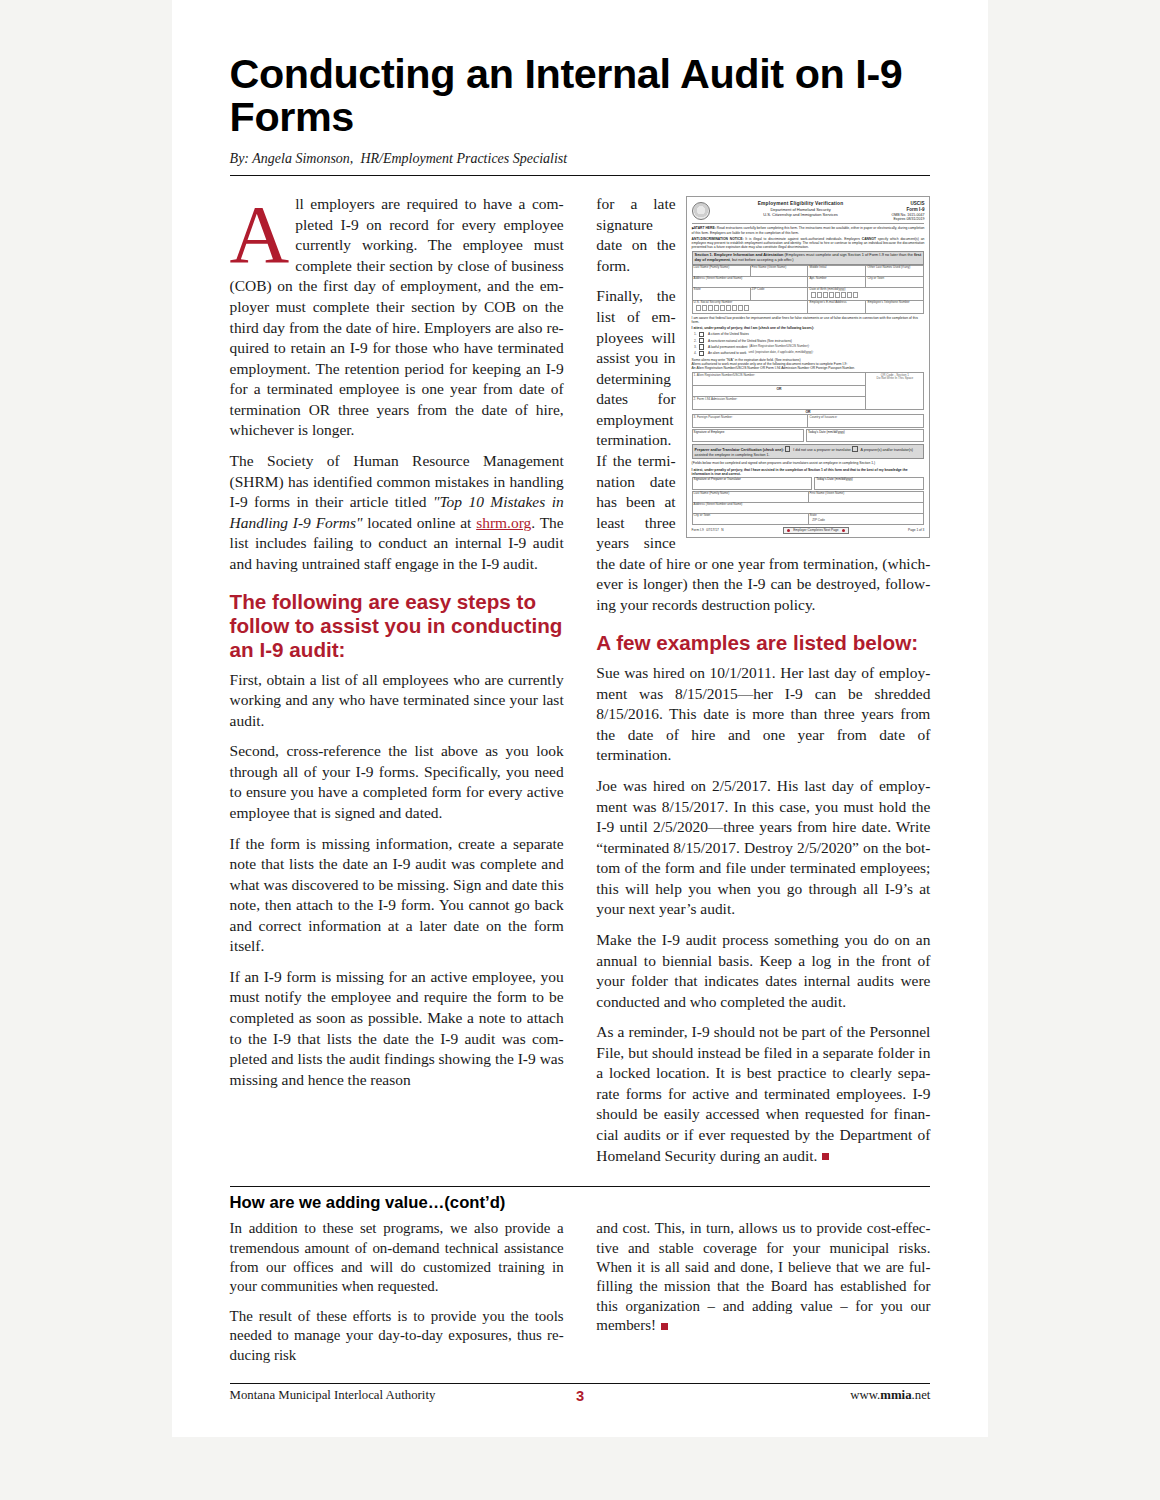Conducting an Internal Audit on I-9 Forms
By: Angela Simonson, HR/Employment Practices Specialist
All employers are required to have a completed I-9 on record for every employee currently working. The employee must complete their section by close of business (COB) on the first day of employment, and the employer must complete their section by COB on the third day from the date of hire. Employers are also required to retain an I-9 for those who have terminated employment. The retention period for keeping an I-9 for a terminated employee is one year from date of termination OR three years from the date of hire, whichever is longer.
The Society of Human Resource Management (SHRM) has identified common mistakes in handling I-9 forms in their article titled "Top 10 Mistakes in Handling I-9 Forms" located online at shrm.org. The list includes failing to conduct an internal I-9 audit and having untrained staff engage in the I-9 audit.
The following are easy steps to follow to assist you in conducting an I-9 audit:
First, obtain a list of all employees who are currently working and any who have terminated since your last audit.
Second, cross-reference the list above as you look through all of your I-9 forms. Specifically, you need to ensure you have a completed form for every active employee that is signed and dated.
If the form is missing information, create a separate note that lists the date an I-9 audit was complete and what was discovered to be missing. Sign and date this note, then attach to the I-9 form. You cannot go back and correct information at a later date on the form itself.
If an I-9 form is missing for an active employee, you must notify the employee and require the form to be completed as soon as possible. Make a note to attach to the I-9 that lists the date the I-9 audit was completed and lists the audit findings showing the I-9 was missing and hence the reason
Employment Eligibility Verification Department of Homeland Security U.S. Citizenship and Immigration Services
USCIS Form I-9 OMB No. 1615-0047
Expires 08/31/2019
▶START HERE: Read instructions carefully before completing this form. The instructions must be available, either in paper or electronically, during completion of this form. Employers are liable for errors in the completion of this form.
ANTI-DISCRIMINATION NOTICE: It is illegal to discriminate against work-authorized individuals. Employers CANNOT specify which document(s) an employee may present to establish employment authorization and identity. The refusal to hire or continue to employ an individual because the documentation presented has a future expiration date may also constitute illegal discrimination.
Section 1. Employee Information and Attestation (Employees must complete and sign Section 1 of Form I-9 no later than the first day of employment, but not before accepting a job offer.)
| Last Name (Family Name) | First Name (Given Name) | Middle Initial | Other Last Names Used (if any) |
| Address (Street Number and Name) | Apt. Number | City or Town |
| State | ZIP Code | Date of Birth (mm/dd/yyyy) |
| U.S. Social Security Number | Employee's E-mail Address | Employee's Telephone Number |
I am aware that federal law provides for imprisonment and/or fines for false statements or use of false documents in connection with the completion of this form.
I attest, under penalty of perjury, that I am (check one of the following boxes):
1. A citizen of the United States
2. A noncitizen national of the United States (See instructions)
3. A lawful permanent resident (Alien Registration Number/USCIS Number):
4. An alien authorized to work until (expiration date, if applicable, mm/dd/yyyy):
Some aliens may write "N/A" in the expiration date field. (See instructions)
Aliens authorized to work must provide only one of the following document numbers to complete Form I-9:
An Alien Registration Number/USCIS Number OR Form I-94 Admission Number OR Foreign Passport Number.
| 1. Alien Registration Number/USCIS Number: | QR Code - Section 1 Do Not Write In This Space |
| OR |
| 2. Form I-94 Admission Number: |
OR
| 3. Foreign Passport Number: | Country of Issuance: |
Signature of Employee
Today's Date (mm/dd/yyyy)
Preparer and/or Translator Certification (check one): I did not use a preparer or translator. A preparer(s) and/or translator(s) assisted the employee in completing Section 1.
(Fields below must be completed and signed when preparers and/or translators assist an employee in completing Section 1.)
I attest, under penalty of perjury, that I have assisted in the completion of Section 1 of this form and that to the best of my knowledge the information is true and correct.
Signature of Preparer or Translator
Today's Date (mm/dd/yyyy)
| Last Name (Family Name) | First Name (Given Name) |
| Address (Street Number and Name) |
| City or Town | State ZIP Code |
Form I-9 07/17/17 N Employer Completes Next Page Page 1 of 3
for a late signature date on the form.
Finally, the list of employees will assist you in determining dates for employment termination. If the termination date has been at least three years since the date of hire or one year from termination, (whichever is longer) then the I-9 can be destroyed, following your records destruction policy.
A few examples are listed below:
Sue was hired on 10/1/2011. Her last day of employment was 8/15/2015—her I-9 can be shredded 8/15/2016. This date is more than three years from the date of hire and one year from date of termination.
Joe was hired on 2/5/2017. His last day of employment was 8/15/2017. In this case, you must hold the I-9 until 2/5/2020—three years from hire date. Write “terminated 8/15/2017. Destroy 2/5/2020” on the bottom of the form and file under terminated employees; this will help you when you go through all I-9’s at your next year’s audit.
Make the I-9 audit process something you do on an annual to biennial basis. Keep a log in the front of your folder that indicates dates internal audits were conducted and who completed the audit.
As a reminder, I-9 should not be part of the Personnel File, but should instead be filed in a separate folder in a locked location. It is best practice to clearly separate forms for active and terminated employees. I-9 should be easily accessed when requested for financial audits or if ever requested by the Department of Homeland Security during an audit.
How are we adding value…(cont’d)
In addition to these set programs, we also provide a tremendous amount of on-demand technical assistance from our offices and will do customized training in your communities when requested.
The result of these efforts is to provide you the tools needed to manage your day-to-day exposures, thus reducing risk
and cost. This, in turn, allows us to provide cost-effective and stable coverage for your municipal risks. When it is all said and done, I believe that we are fulfilling the mission that the Board has established for this organization – and adding value – for you our members!
Montana Municipal Interlocal Authority 3 www.mmia.net